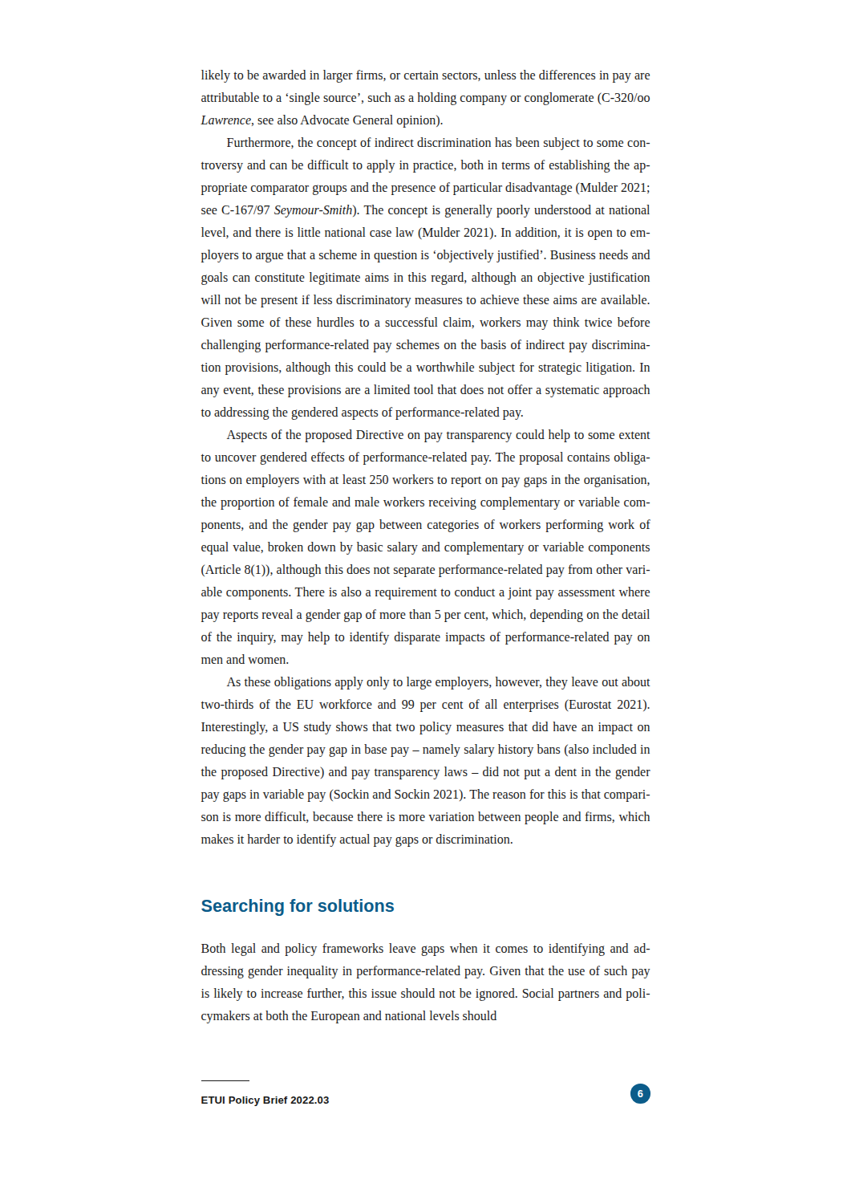likely to be awarded in larger firms, or certain sectors, unless the differences in pay are attributable to a ‘single source’, such as a holding company or conglomerate (C-320/oo Lawrence, see also Advocate General opinion).
Furthermore, the concept of indirect discrimination has been subject to some controversy and can be difficult to apply in practice, both in terms of establishing the appropriate comparator groups and the presence of particular disadvantage (Mulder 2021; see C-167/97 Seymour-Smith). The concept is generally poorly understood at national level, and there is little national case law (Mulder 2021). In addition, it is open to employers to argue that a scheme in question is ‘objectively justified’. Business needs and goals can constitute legitimate aims in this regard, although an objective justification will not be present if less discriminatory measures to achieve these aims are available. Given some of these hurdles to a successful claim, workers may think twice before challenging performance-related pay schemes on the basis of indirect pay discrimination provisions, although this could be a worthwhile subject for strategic litigation. In any event, these provisions are a limited tool that does not offer a systematic approach to addressing the gendered aspects of performance-related pay.
Aspects of the proposed Directive on pay transparency could help to some extent to uncover gendered effects of performance-related pay. The proposal contains obligations on employers with at least 250 workers to report on pay gaps in the organisation, the proportion of female and male workers receiving complementary or variable components, and the gender pay gap between categories of workers performing work of equal value, broken down by basic salary and complementary or variable components (Article 8(1)), although this does not separate performance-related pay from other variable components. There is also a requirement to conduct a joint pay assessment where pay reports reveal a gender gap of more than 5 per cent, which, depending on the detail of the inquiry, may help to identify disparate impacts of performance-related pay on men and women.
As these obligations apply only to large employers, however, they leave out about two-thirds of the EU workforce and 99 per cent of all enterprises (Eurostat 2021). Interestingly, a US study shows that two policy measures that did have an impact on reducing the gender pay gap in base pay – namely salary history bans (also included in the proposed Directive) and pay transparency laws – did not put a dent in the gender pay gaps in variable pay (Sockin and Sockin 2021). The reason for this is that comparison is more difficult, because there is more variation between people and firms, which makes it harder to identify actual pay gaps or discrimination.
Searching for solutions
Both legal and policy frameworks leave gaps when it comes to identifying and addressing gender inequality in performance-related pay. Given that the use of such pay is likely to increase further, this issue should not be ignored. Social partners and policymakers at both the European and national levels should
ETUI Policy Brief 2022.03
6